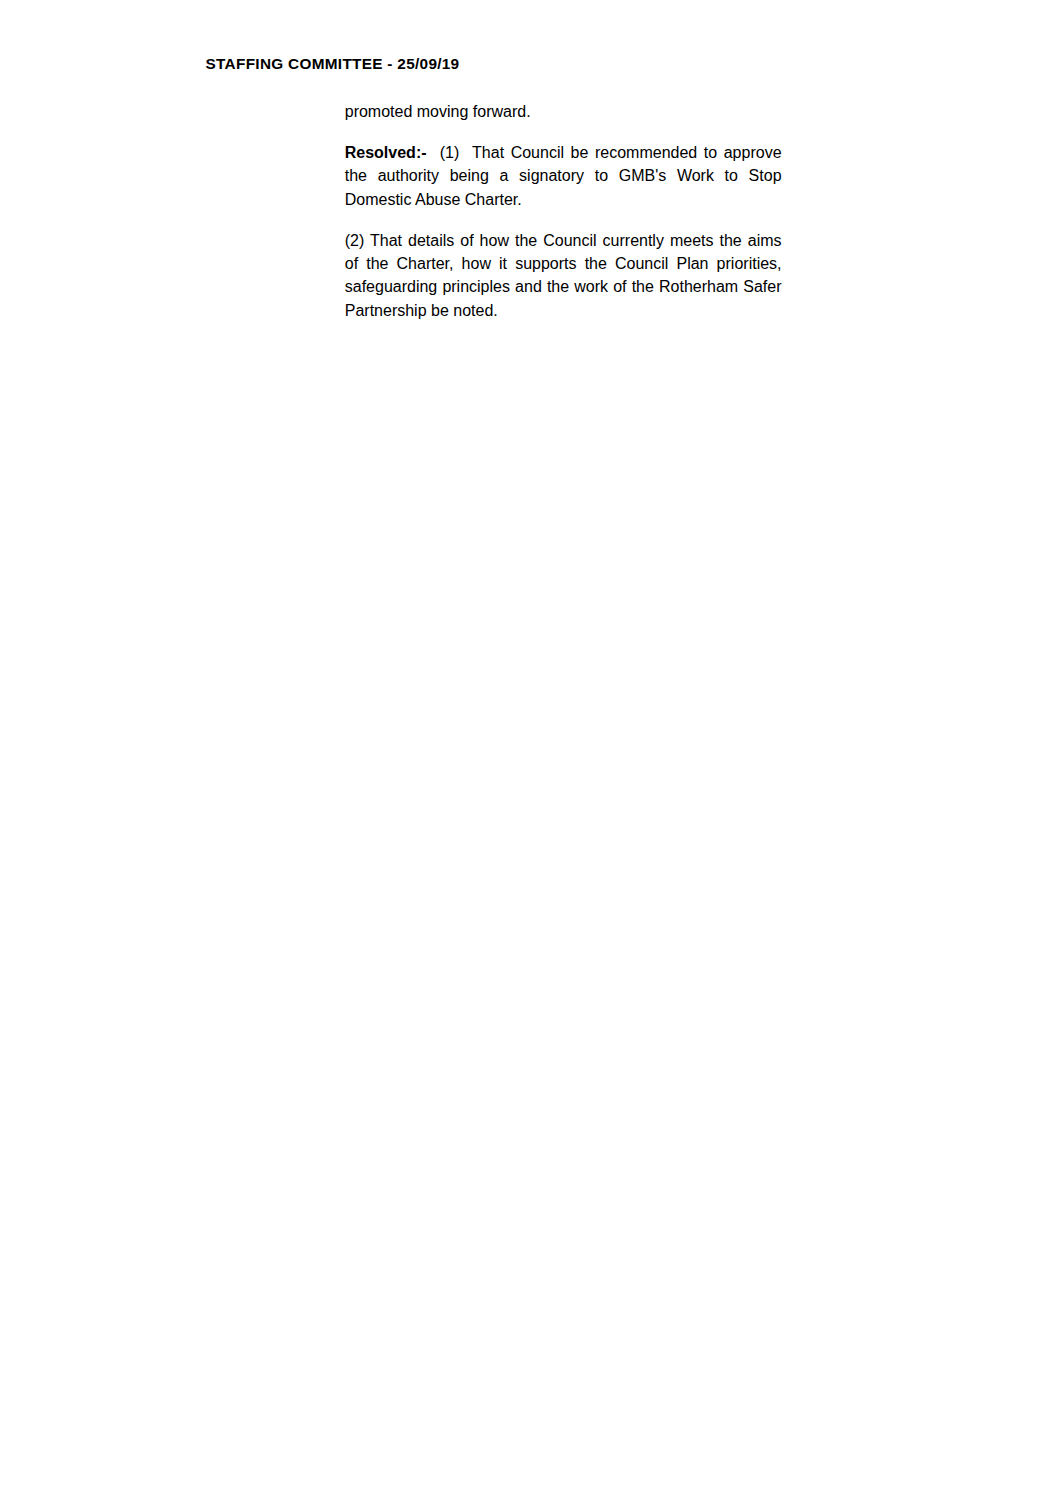STAFFING COMMITTEE - 25/09/19
promoted moving forward.
Resolved:- (1) That Council be recommended to approve the authority being a signatory to GMB's Work to Stop Domestic Abuse Charter.
(2) That details of how the Council currently meets the aims of the Charter, how it supports the Council Plan priorities, safeguarding principles and the work of the Rotherham Safer Partnership be noted.